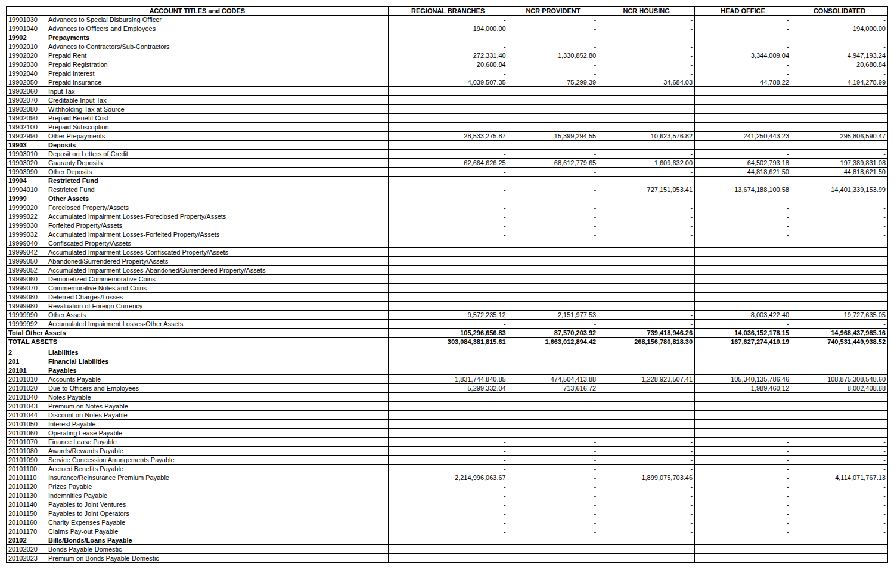| ACCOUNT TITLES and CODES | REGIONAL BRANCHES | NCR PROVIDENT | NCR HOUSING | HEAD OFFICE | CONSOLIDATED |
| --- | --- | --- | --- | --- | --- |
| 19901030 | Advances to Special Disbursing Officer | - | - | - | - | - |
| 19901040 | Advances to Officers and Employees | 194,000.00 | - | - | - | 194,000.00 |
| 19902 | Prepayments | | | | | |
| 19902010 | Advances to Contractors/Sub-Contractors | - | - | - | - | - |
| 19902020 | Prepaid Rent | 272,331.40 | 1,330,852.80 | - | 3,344,009.04 | 4,947,193.24 |
| 19902030 | Prepaid Registration | 20,680.84 | - | - | - | 20,680.84 |
| 19902040 | Prepaid Interest | - | - | - | - | - |
| 19902050 | Prepaid Insurance | 4,039,507.35 | 75,299.39 | 34,684.03 | 44,788.22 | 4,194,278.99 |
| 19902060 | Input Tax | - | - | - | - | - |
| 19902070 | Creditable Input Tax | - | - | - | - | - |
| 19902080 | Withholding Tax at Source | - | - | - | - | - |
| 19902090 | Prepaid Benefit Cost | - | - | - | - | - |
| 19902100 | Prepaid Subscription | - | - | - | - | - |
| 19902990 | Other Prepayments | 28,533,275.87 | 15,399,294.55 | 10,623,576.82 | 241,250,443.23 | 295,806,590.47 |
| 19903 | Deposits | | | | | |
| 19903010 | Deposit on Letters of Credit | - | - | - | - | - |
| 19903020 | Guaranty Deposits | 62,664,626.25 | 68,612,779.65 | 1,609,632.00 | 64,502,793.18 | 197,389,831.08 |
| 19903990 | Other Deposits | - | - | - | 44,818,621.50 | 44,818,621.50 |
| 19904 | Restricted Fund | | | | | |
| 19904010 | Restricted Fund | - | - | 727,151,053.41 | 13,674,188,100.58 | 14,401,339,153.99 |
| 19999 | Other Assets | | | | | |
| 19999020 | Foreclosed Property/Assets | - | - | - | - | - |
| 19999022 | Accumulated Impairment Losses-Foreclosed Property/Assets | - | - | - | - | - |
| 19999030 | Forfeited Property/Assets | - | - | - | - | - |
| 19999032 | Accumulated Impairment Losses-Forfeited Property/Assets | - | - | - | - | - |
| 19999040 | Confiscated Property/Assets | - | - | - | - | - |
| 19999042 | Accumulated Impairment Losses-Confiscated Property/Assets | - | - | - | - | - |
| 19999050 | Abandoned/Surrendered Property/Assets | - | - | - | - | - |
| 19999052 | Accumulated Impairment Losses-Abandoned/Surrendered Property/Assets | - | - | - | - | - |
| 19999060 | Demonetized Commemorative Coins | - | - | - | - | - |
| 19999070 | Commemorative Notes and Coins | - | - | - | - | - |
| 19999080 | Deferred Charges/Losses | - | - | - | - | - |
| 19999980 | Revaluation of Foreign Currency | - | - | - | - | - |
| 19999990 | Other Assets | 9,572,235.12 | 2,151,977.53 | - | 8,003,422.40 | 19,727,635.05 |
| 19999992 | Accumulated Impairment Losses-Other Assets | - | - | - | - | - |
| Total Other Assets | 105,296,656.83 | 87,570,203.92 | 739,418,946.26 | 14,036,152,178.15 | 14,968,437,985.16 |
| TOTAL ASSETS | 303,084,381,815.61 | 1,663,012,894.42 | 268,156,780,818.30 | 167,627,274,410.19 | 740,531,449,938.52 |
| 2 | Liabilities | | | | | |
| 201 | Financial Liabilities | | | | | |
| 20101 | Payables | | | | | |
| 20101010 | Accounts Payable | 1,831,744,840.85 | 474,504,413.88 | 1,228,923,507.41 | 105,340,135,786.46 | 108,875,308,548.60 |
| 20101020 | Due to Officers and Employees | 5,299,332.04 | 713,616.72 | - | 1,989,460.12 | 8,002,408.88 |
| 20101040 | Notes Payable | - | - | - | - | - |
| 20101043 | Premium on Notes Payable | - | - | - | - | - |
| 20101044 | Discount on Notes Payable | - | - | - | - | - |
| 20101050 | Interest Payable | - | - | - | - | - |
| 20101060 | Operating Lease Payable | - | - | - | - | - |
| 20101070 | Finance Lease Payable | - | - | - | - | - |
| 20101080 | Awards/Rewards Payable | - | - | - | - | - |
| 20101090 | Service Concession Arrangements Payable | - | - | - | - | - |
| 20101100 | Accrued Benefits Payable | - | - | - | - | - |
| 20101110 | Insurance/Reinsurance Premium Payable | 2,214,996,063.67 | - | 1,899,075,703.46 | - | 4,114,071,767.13 |
| 20101120 | Prizes Payable | - | - | - | - | - |
| 20101130 | Indemnities Payable | - | - | - | - | - |
| 20101140 | Payables to Joint Ventures | - | - | - | - | - |
| 20101150 | Payables to Joint Operators | - | - | - | - | - |
| 20101160 | Charity Expenses Payable | - | - | - | - | - |
| 20101170 | Claims Pay-out Payable | - | - | - | - | - |
| 20102 | Bills/Bonds/Loans Payable | | | | | |
| 20102020 | Bonds Payable-Domestic | - | - | - | - | - |
| 20102023 | Premium on Bonds Payable-Domestic | - | - | - | - | - |